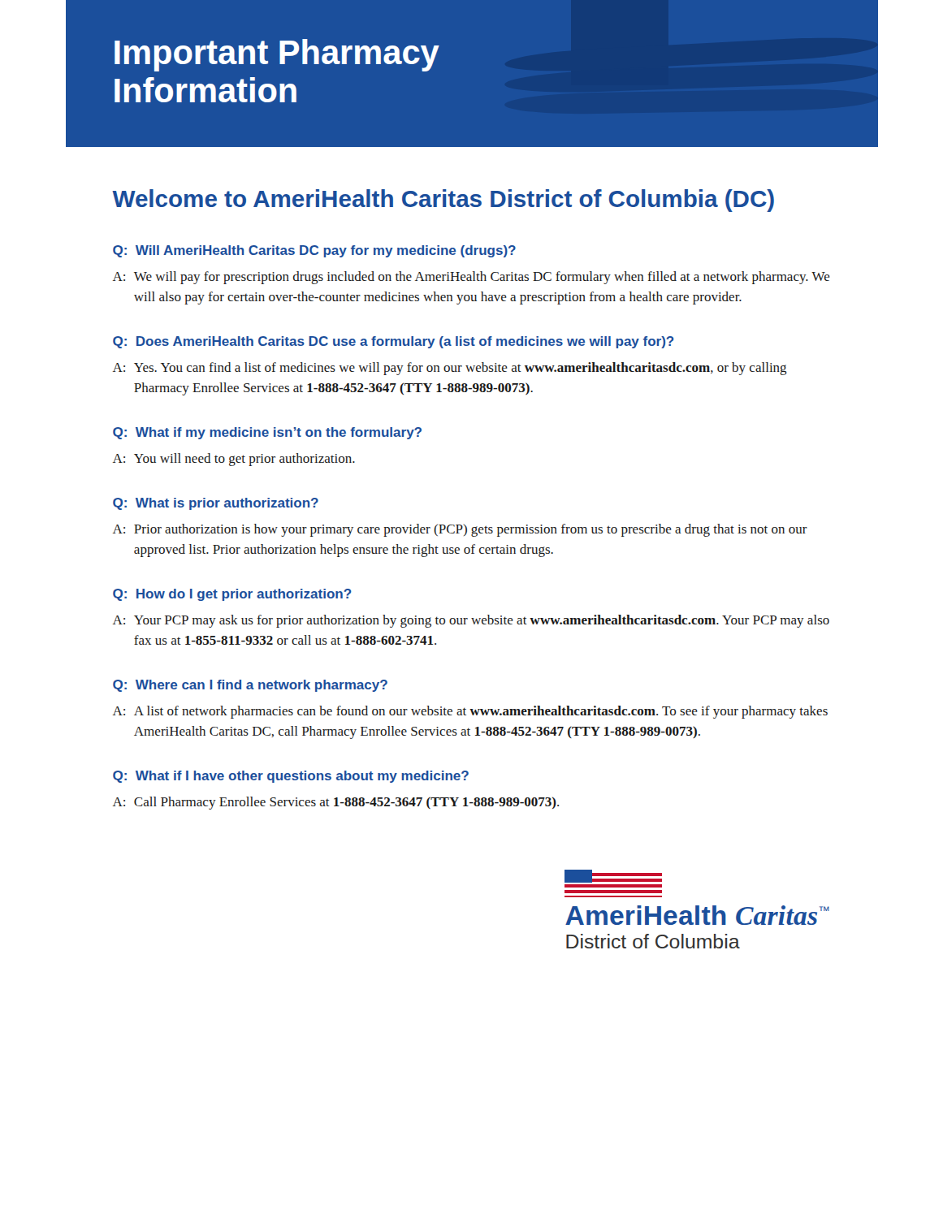Important Pharmacy
Information
Welcome to AmeriHealth Caritas District of Columbia (DC)
Q: Will AmeriHealth Caritas DC pay for my medicine (drugs)?
A: We will pay for prescription drugs included on the AmeriHealth Caritas DC formulary when filled at a network pharmacy. We will also pay for certain over-the-counter medicines when you have a prescription from a health care provider.
Q: Does AmeriHealth Caritas DC use a formulary (a list of medicines we will pay for)?
A: Yes. You can find a list of medicines we will pay for on our website at www.amerihealthcaritasdc.com, or by calling Pharmacy Enrollee Services at 1-888-452-3647 (TTY 1-888-989-0073).
Q: What if my medicine isn’t on the formulary?
A: You will need to get prior authorization.
Q: What is prior authorization?
A: Prior authorization is how your primary care provider (PCP) gets permission from us to prescribe a drug that is not on our approved list. Prior authorization helps ensure the right use of certain drugs.
Q: How do I get prior authorization?
A: Your PCP may ask us for prior authorization by going to our website at www.amerihealthcaritasdc.com. Your PCP may also fax us at 1-855-811-9332 or call us at 1-888-602-3741.
Q: Where can I find a network pharmacy?
A: A list of network pharmacies can be found on our website at www.amerihealthcaritasdc.com. To see if your pharmacy takes AmeriHealth Caritas DC, call Pharmacy Enrollee Services at 1-888-452-3647 (TTY 1-888-989-0073).
Q: What if I have other questions about my medicine?
A: Call Pharmacy Enrollee Services at 1-888-452-3647 (TTY 1-888-989-0073).
AmeriHealth Caritas™
District of Columbia